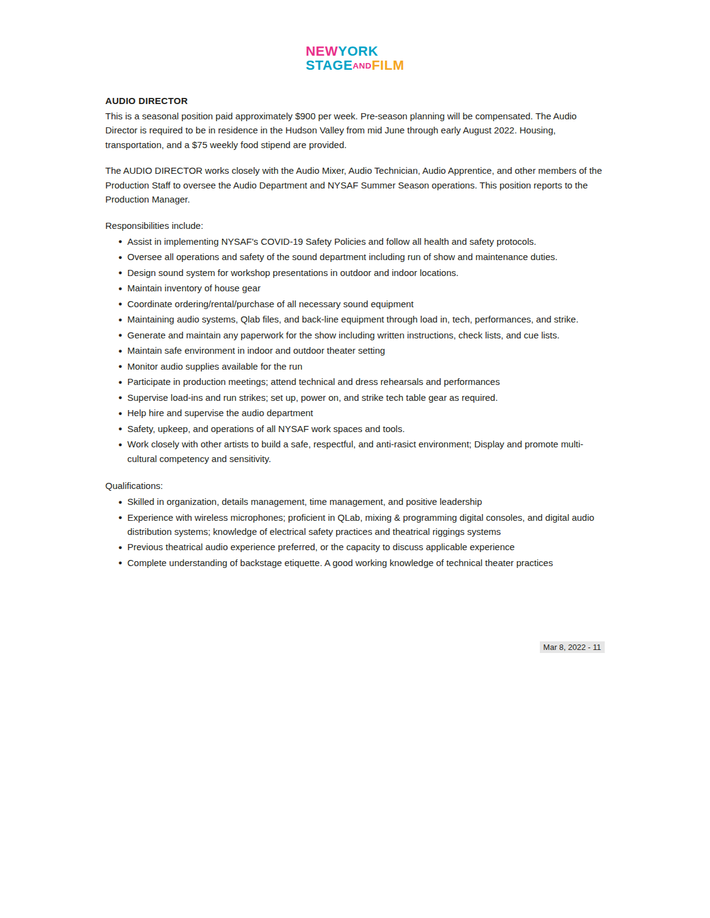NEW YORK
STAGE AND FILM
AUDIO DIRECTOR
This is a seasonal position paid approximately $900 per week. Pre-season planning will be compensated. The Audio Director is required to be in residence in the Hudson Valley from mid June through early August 2022. Housing, transportation, and a $75 weekly food stipend are provided.
The AUDIO DIRECTOR works closely with the Audio Mixer, Audio Technician, Audio Apprentice, and other members of the Production Staff to oversee the Audio Department and NYSAF Summer Season operations. This position reports to the Production Manager.
Responsibilities include:
Assist in implementing NYSAF's COVID-19 Safety Policies and follow all health and safety protocols.
Oversee all operations and safety of the sound department including run of show and maintenance duties.
Design sound system for workshop presentations in outdoor and indoor locations.
Maintain inventory of house gear
Coordinate ordering/rental/purchase of all necessary sound equipment
Maintaining audio systems, Qlab files, and back-line equipment through load in, tech, performances, and strike.
Generate and maintain any paperwork for the show including written instructions, check lists, and cue lists.
Maintain safe environment in indoor and outdoor theater setting
Monitor audio supplies available for the run
Participate in production meetings; attend technical and dress rehearsals and performances
Supervise load-ins and run strikes; set up, power on, and strike tech table gear as required.
Help hire and supervise the audio department
Safety, upkeep, and operations of all NYSAF work spaces and tools.
Work closely with other artists to build a safe, respectful, and anti-rasict environment; Display and promote multi-cultural competency and sensitivity.
Qualifications:
Skilled in organization, details management, time management, and positive leadership
Experience with wireless microphones; proficient in QLab, mixing & programming digital consoles, and digital audio distribution systems; knowledge of electrical safety practices and theatrical riggings systems
Previous theatrical audio experience preferred, or the capacity to discuss applicable experience
Complete understanding of backstage etiquette. A good working knowledge of technical theater practices
Mar 8, 2022 - 11